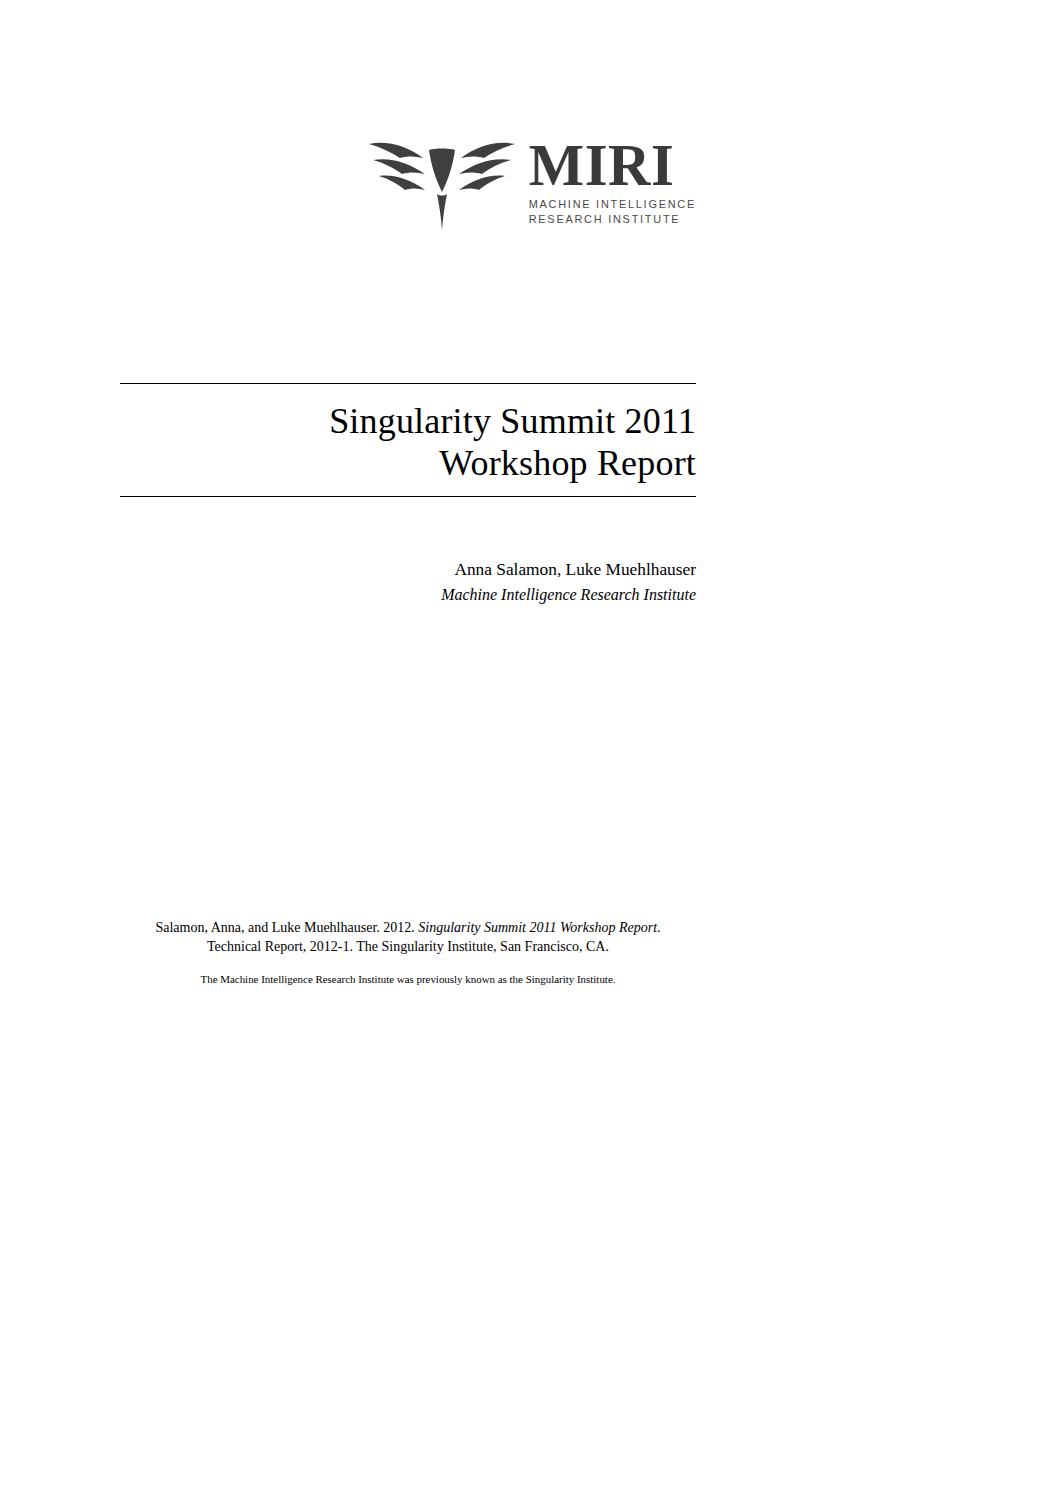MIRI MACHINE INTELLIGENCE
RESEARCH INSTITUTE
Singularity Summit 2011
Workshop Report
Anna Salamon, Luke Muehlhauser
Machine Intelligence Research Institute
Salamon, Anna, and Luke Muehlhauser. 2012. Singularity Summit 2011 Workshop Report.
Technical Report, 2012-1. The Singularity Institute, San Francisco, CA.
The Machine Intelligence Research Institute was previously known as the Singularity Institute.